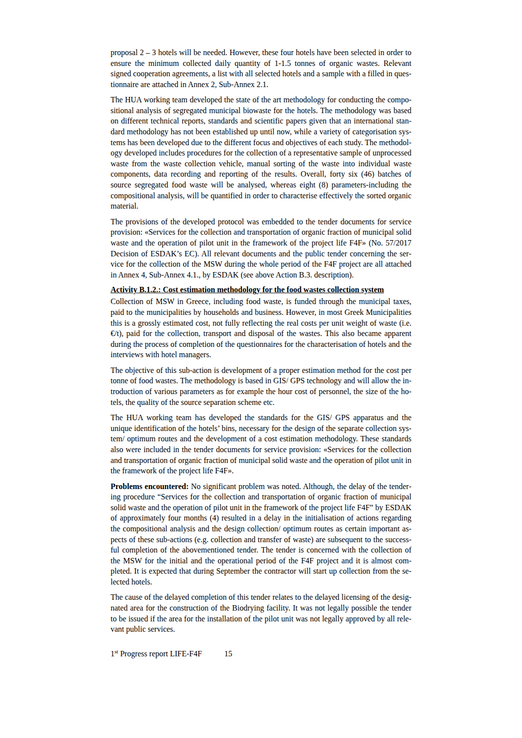proposal 2 – 3 hotels will be needed. However, these four hotels have been selected in order to ensure the minimum collected daily quantity of 1-1.5 tonnes of organic wastes. Relevant signed cooperation agreements, a list with all selected hotels and a sample with a filled in questionnaire are attached in Annex 2, Sub-Annex 2.1.
The HUA working team developed the state of the art methodology for conducting the compositional analysis of segregated municipal biowaste for the hotels. The methodology was based on different technical reports, standards and scientific papers given that an international standard methodology has not been established up until now, while a variety of categorisation systems has been developed due to the different focus and objectives of each study. The methodology developed includes procedures for the collection of a representative sample of unprocessed waste from the waste collection vehicle, manual sorting of the waste into individual waste components, data recording and reporting of the results. Overall, forty six (46) batches of source segregated food waste will be analysed, whereas eight (8) parameters-including the compositional analysis, will be quantified in order to characterise effectively the sorted organic material.
The provisions of the developed protocol was embedded to the tender documents for service provision: «Services for the collection and transportation of organic fraction of municipal solid waste and the operation of pilot unit in the framework of the project life F4F» (No. 57/2017 Decision of ESDAK’s EC). All relevant documents and the public tender concerning the service for the collection of the MSW during the whole period of the F4F project are all attached in Annex 4, Sub-Annex 4.1., by ESDAK (see above Action B.3. description).
Activity B.1.2.: Cost estimation methodology for the food wastes collection system
Collection of MSW in Greece, including food waste, is funded through the municipal taxes, paid to the municipalities by households and business. However, in most Greek Municipalities this is a grossly estimated cost, not fully reflecting the real costs per unit weight of waste (i.e. €/t), paid for the collection, transport and disposal of the wastes. This also became apparent during the process of completion of the questionnaires for the characterisation of hotels and the interviews with hotel managers.
The objective of this sub-action is development of a proper estimation method for the cost per tonne of food wastes. The methodology is based in GIS/ GPS technology and will allow the introduction of various parameters as for example the hour cost of personnel, the size of the hotels, the quality of the source separation scheme etc.
The HUA working team has developed the standards for the GIS/ GPS apparatus and the unique identification of the hotels’ bins, necessary for the design of the separate collection system/ optimum routes and the development of a cost estimation methodology. These standards also were included in the tender documents for service provision: «Services for the collection and transportation of organic fraction of municipal solid waste and the operation of pilot unit in the framework of the project life F4F».
Problems encountered: No significant problem was noted. Although, the delay of the tendering procedure “Services for the collection and transportation of organic fraction of municipal solid waste and the operation of pilot unit in the framework of the project life F4F” by ESDAK of approximately four months (4) resulted in a delay in the initialisation of actions regarding the compositional analysis and the design collection/ optimum routes as certain important aspects of these sub-actions (e.g. collection and transfer of waste) are subsequent to the successful completion of the abovementioned tender. The tender is concerned with the collection of the MSW for the initial and the operational period of the F4F project and it is almost completed. It is expected that during September the contractor will start up collection from the selected hotels.
The cause of the delayed completion of this tender relates to the delayed licensing of the designated area for the construction of the Biodrying facility. It was not legally possible the tender to be issued if the area for the installation of the pilot unit was not legally approved by all relevant public services.
1st Progress report LIFE-F4F 15